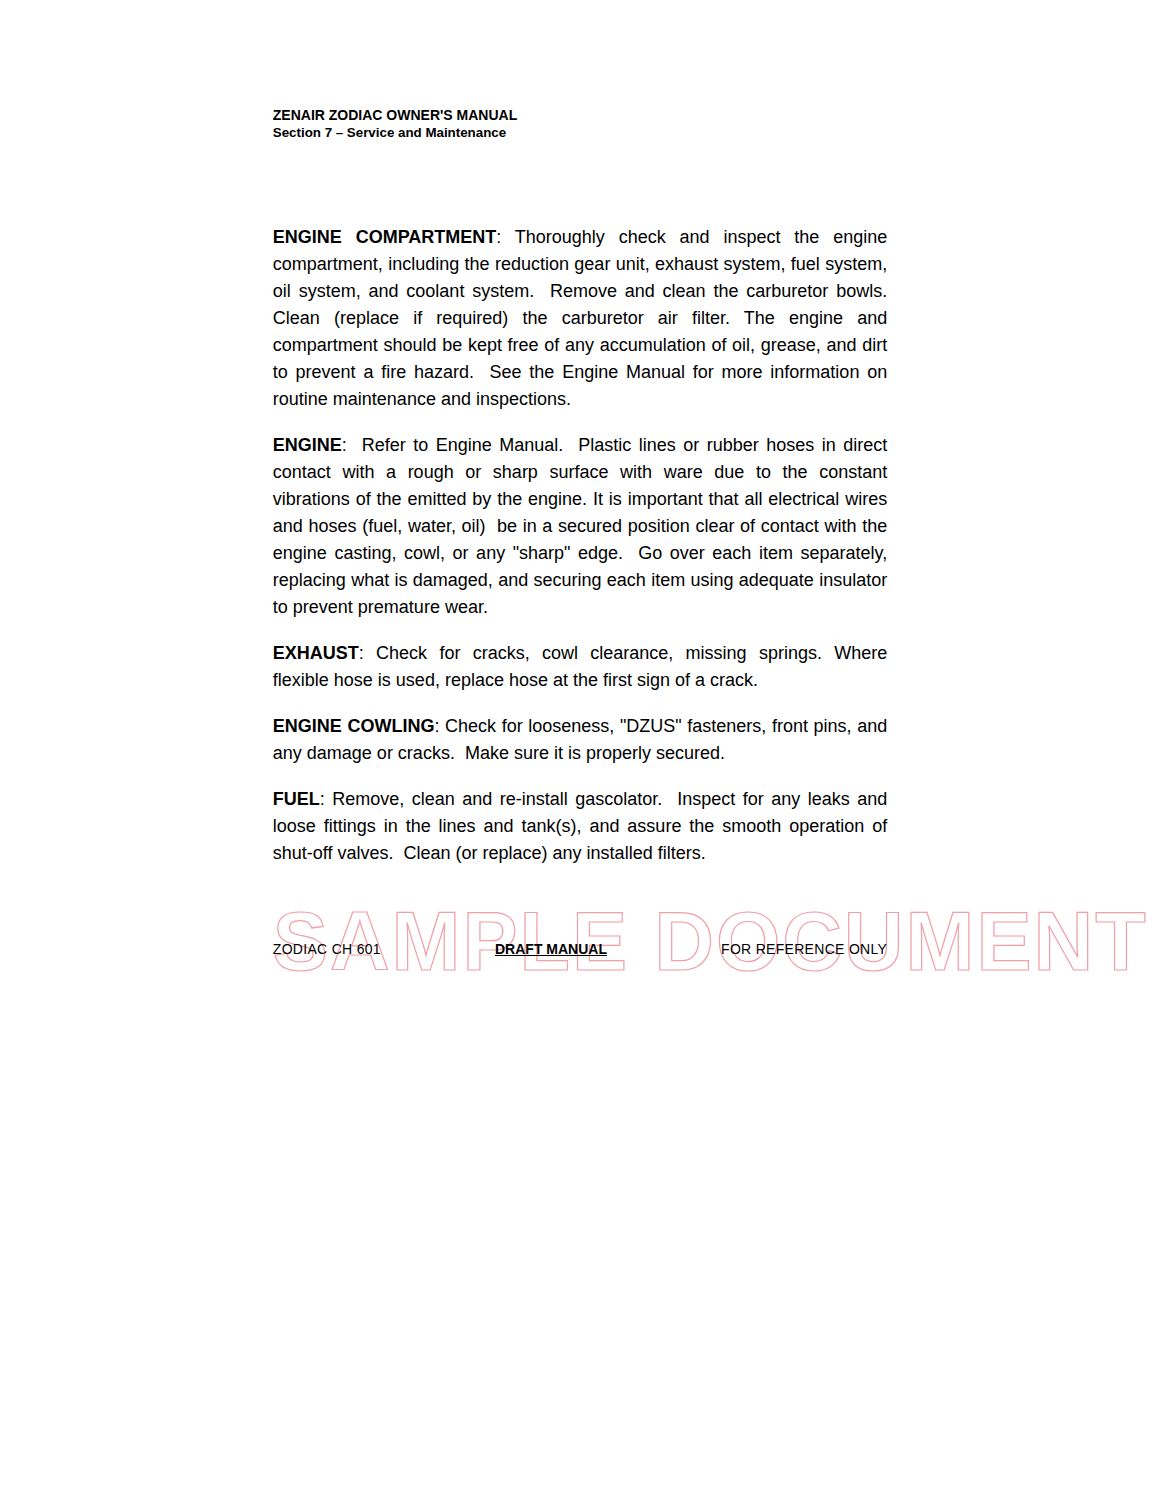ZENAIR ZODIAC OWNER'S MANUAL
Section 7 – Service and Maintenance
ENGINE COMPARTMENT: Thoroughly check and inspect the engine compartment, including the reduction gear unit, exhaust system, fuel system, oil system, and coolant system. Remove and clean the carburetor bowls. Clean (replace if required) the carburetor air filter. The engine and compartment should be kept free of any accumulation of oil, grease, and dirt to prevent a fire hazard. See the Engine Manual for more information on routine maintenance and inspections.
ENGINE: Refer to Engine Manual. Plastic lines or rubber hoses in direct contact with a rough or sharp surface with ware due to the constant vibrations of the emitted by the engine. It is important that all electrical wires and hoses (fuel, water, oil) be in a secured position clear of contact with the engine casting, cowl, or any "sharp" edge. Go over each item separately, replacing what is damaged, and securing each item using adequate insulator to prevent premature wear.
EXHAUST: Check for cracks, cowl clearance, missing springs. Where flexible hose is used, replace hose at the first sign of a crack.
ENGINE COWLING: Check for looseness, "DZUS" fasteners, front pins, and any damage or cracks. Make sure it is properly secured.
FUEL: Remove, clean and re-install gascolator. Inspect for any leaks and loose fittings in the lines and tank(s), and assure the smooth operation of shut-off valves. Clean (or replace) any installed filters.
SAMPLE DOCUMENT
ZODIAC CH 601
DRAFT MANUAL
FOR REFERENCE ONLY